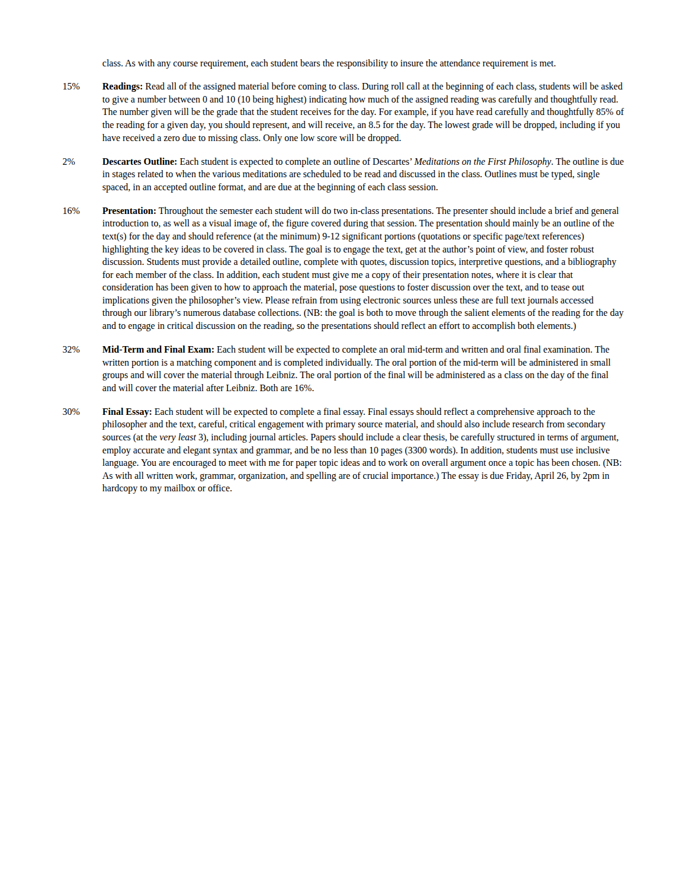class. As with any course requirement, each student bears the responsibility to insure the attendance requirement is met.
15%
Readings: Read all of the assigned material before coming to class. During roll call at the beginning of each class, students will be asked to give a number between 0 and 10 (10 being highest) indicating how much of the assigned reading was carefully and thoughtfully read. The number given will be the grade that the student receives for the day. For example, if you have read carefully and thoughtfully 85% of the reading for a given day, you should represent, and will receive, an 8.5 for the day. The lowest grade will be dropped, including if you have received a zero due to missing class. Only one low score will be dropped.
2%
Descartes Outline: Each student is expected to complete an outline of Descartes’ Meditations on the First Philosophy. The outline is due in stages related to when the various meditations are scheduled to be read and discussed in the class. Outlines must be typed, single spaced, in an accepted outline format, and are due at the beginning of each class session.
16%
Presentation: Throughout the semester each student will do two in-class presentations. The presenter should include a brief and general introduction to, as well as a visual image of, the figure covered during that session. The presentation should mainly be an outline of the text(s) for the day and should reference (at the minimum) 9-12 significant portions (quotations or specific page/text references) highlighting the key ideas to be covered in class. The goal is to engage the text, get at the author’s point of view, and foster robust discussion. Students must provide a detailed outline, complete with quotes, discussion topics, interpretive questions, and a bibliography for each member of the class. In addition, each student must give me a copy of their presentation notes, where it is clear that consideration has been given to how to approach the material, pose questions to foster discussion over the text, and to tease out implications given the philosopher’s view. Please refrain from using electronic sources unless these are full text journals accessed through our library’s numerous database collections. (NB: the goal is both to move through the salient elements of the reading for the day and to engage in critical discussion on the reading, so the presentations should reflect an effort to accomplish both elements.)
32%
Mid-Term and Final Exam: Each student will be expected to complete an oral mid-term and written and oral final examination. The written portion is a matching component and is completed individually. The oral portion of the mid-term will be administered in small groups and will cover the material through Leibniz. The oral portion of the final will be administered as a class on the day of the final and will cover the material after Leibniz. Both are 16%.
30%
Final Essay: Each student will be expected to complete a final essay. Final essays should reflect a comprehensive approach to the philosopher and the text, careful, critical engagement with primary source material, and should also include research from secondary sources (at the very least 3), including journal articles. Papers should include a clear thesis, be carefully structured in terms of argument, employ accurate and elegant syntax and grammar, and be no less than 10 pages (3300 words). In addition, students must use inclusive language. You are encouraged to meet with me for paper topic ideas and to work on overall argument once a topic has been chosen. (NB: As with all written work, grammar, organization, and spelling are of crucial importance.) The essay is due Friday, April 26, by 2pm in hardcopy to my mailbox or office.